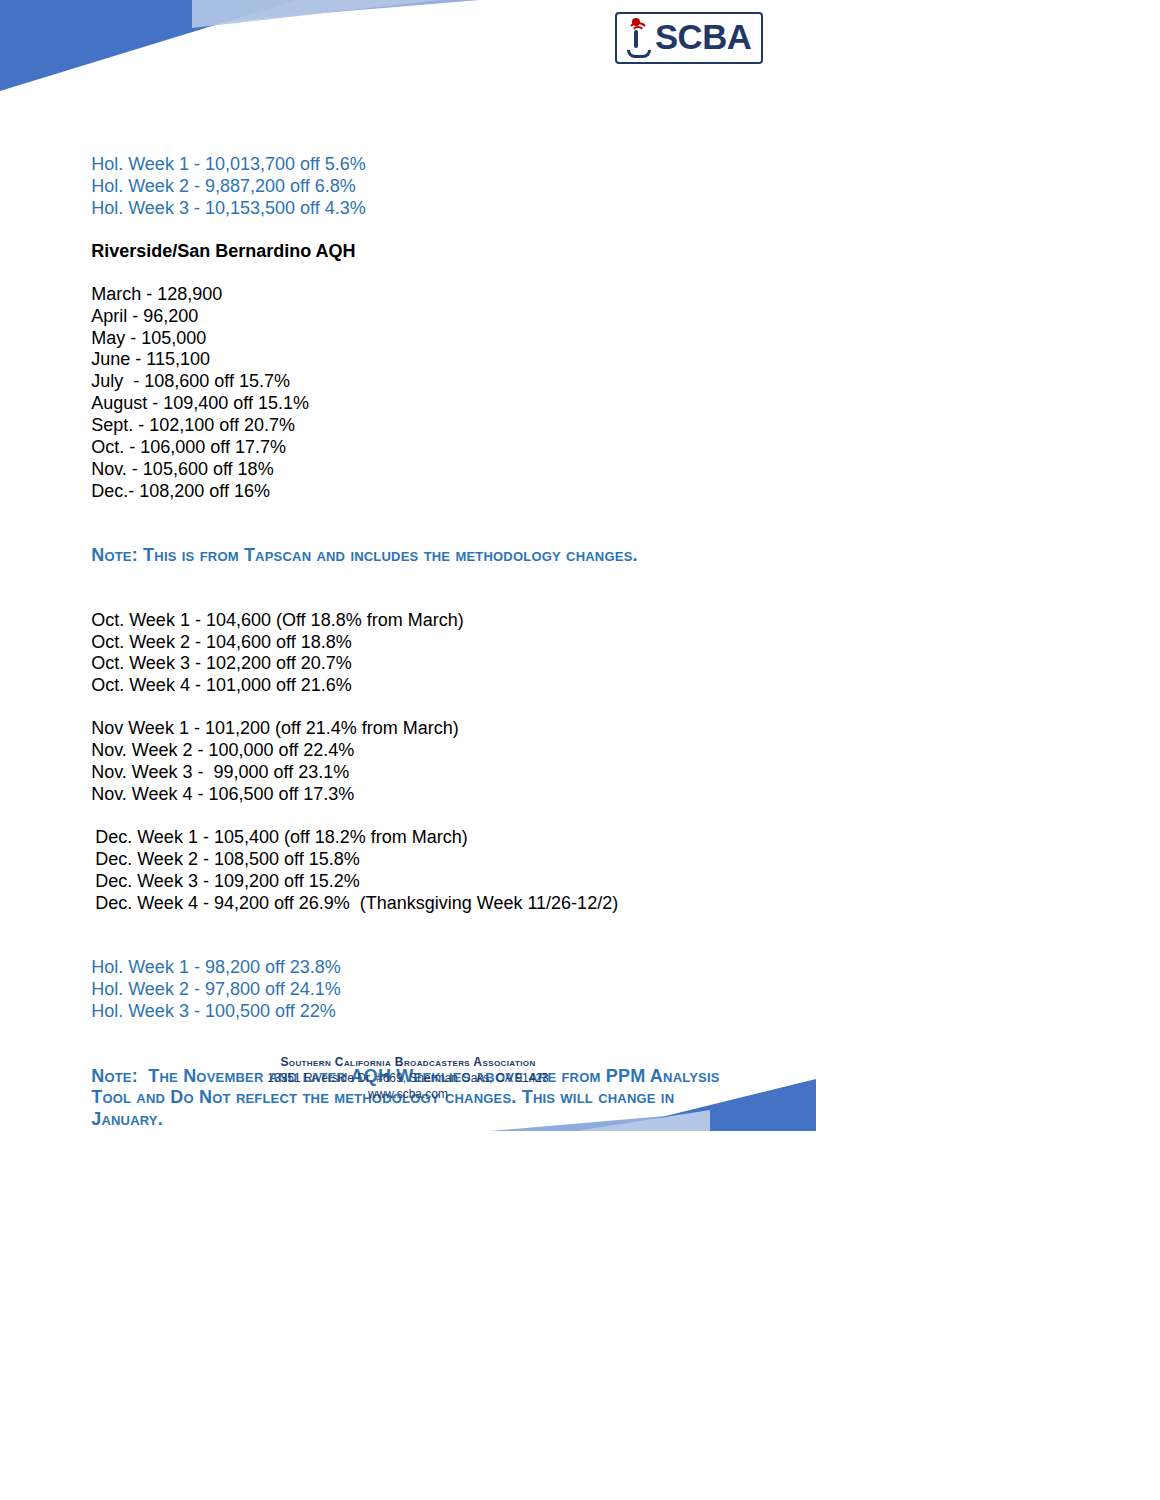SCBA
Hol. Week 1 - 10,013,700 off 5.6%
Hol. Week 2 - 9,887,200 off 6.8%
Hol. Week 3 - 10,153,500 off 4.3%
Riverside/San Bernardino AQH
March - 128,900
April - 96,200
May - 105,000
June - 115,100
July - 108,600 off 15.7%
August - 109,400 off 15.1%
Sept. - 102,100 off 20.7%
Oct. - 106,000 off 17.7%
Nov. - 105,600 off 18%
Dec.- 108,200 off 16%
Note: This is from Tapscan and includes the methodology changes.
Oct. Week 1 - 104,600 (Off 18.8% from March)
Oct. Week 2 - 104,600 off 18.8%
Oct. Week 3 - 102,200 off 20.7%
Oct. Week 4 - 101,000 off 21.6%
Nov Week 1 - 101,200 (off 21.4% from March)
Nov. Week 2 - 100,000 off 22.4%
Nov. Week 3 - 99,000 off 23.1%
Nov. Week 4 - 106,500 off 17.3%
Dec. Week 1 - 105,400 (off 18.2% from March)
Dec. Week 2 - 108,500 off 15.8%
Dec. Week 3 - 109,200 off 15.2%
Dec. Week 4 - 94,200 off 26.9% (Thanksgiving Week 11/26-12/2)
Hol. Week 1 - 98,200 off 23.8%
Hol. Week 2 - 97,800 off 24.1%
Hol. Week 3 - 100,500 off 22%
Note: The November and later AQH Weeklies above are from PPM Analysis Tool and Do Not reflect the methodology changes. This will change in January.
Southern California Broadcasters Association
13351 Riverside Dr, #669, Sherman Oaks, CA 91423
www.scba.com